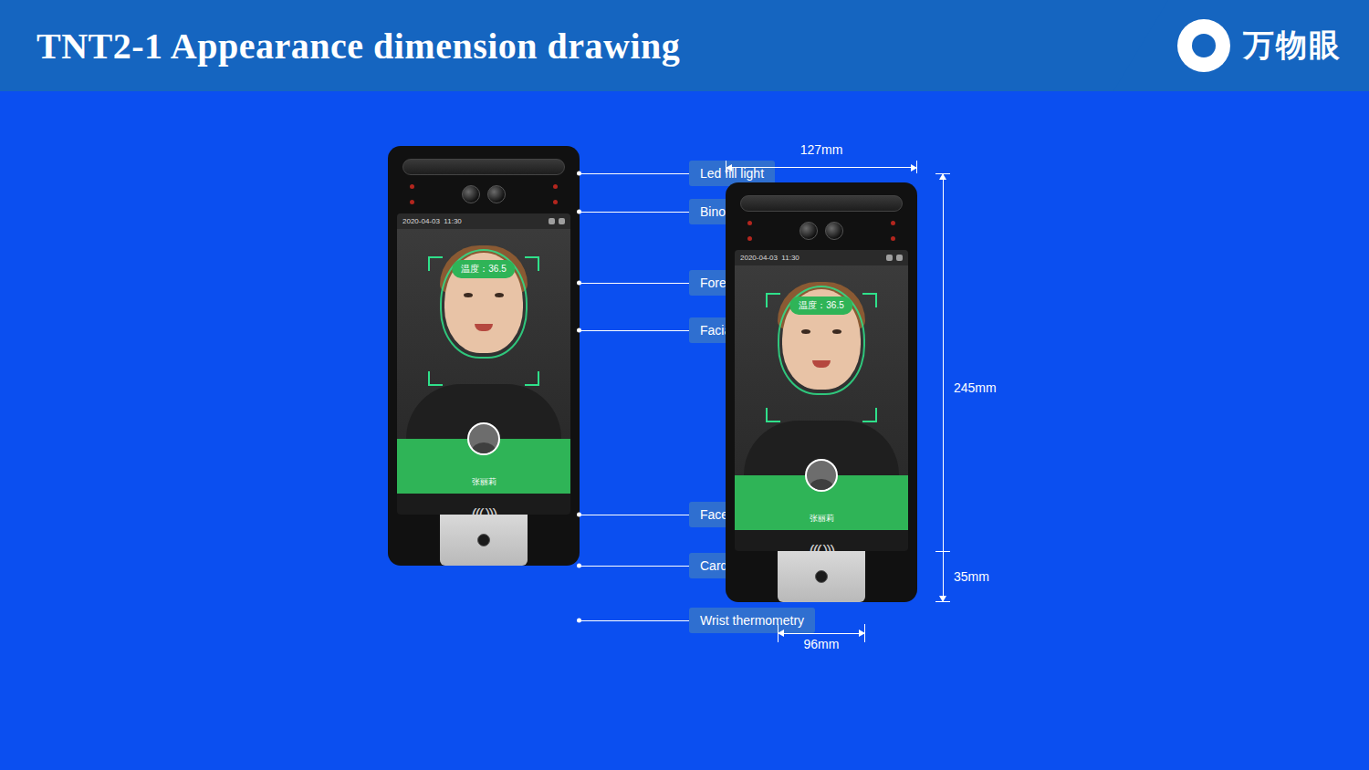TNT2-1 Appearance dimension drawing
万物眼
2020-04-03 11:30
温度：36.5
张丽莉
((( )))
Led fill light
Binocular camera
Forehead thermometry area
Facial contour area
Face recognition information display
Card swiping area (optional)
Wrist thermometry
127mm
2020-04-03 11:30
温度：36.5
张丽莉
((( )))
245mm
35mm
96mm